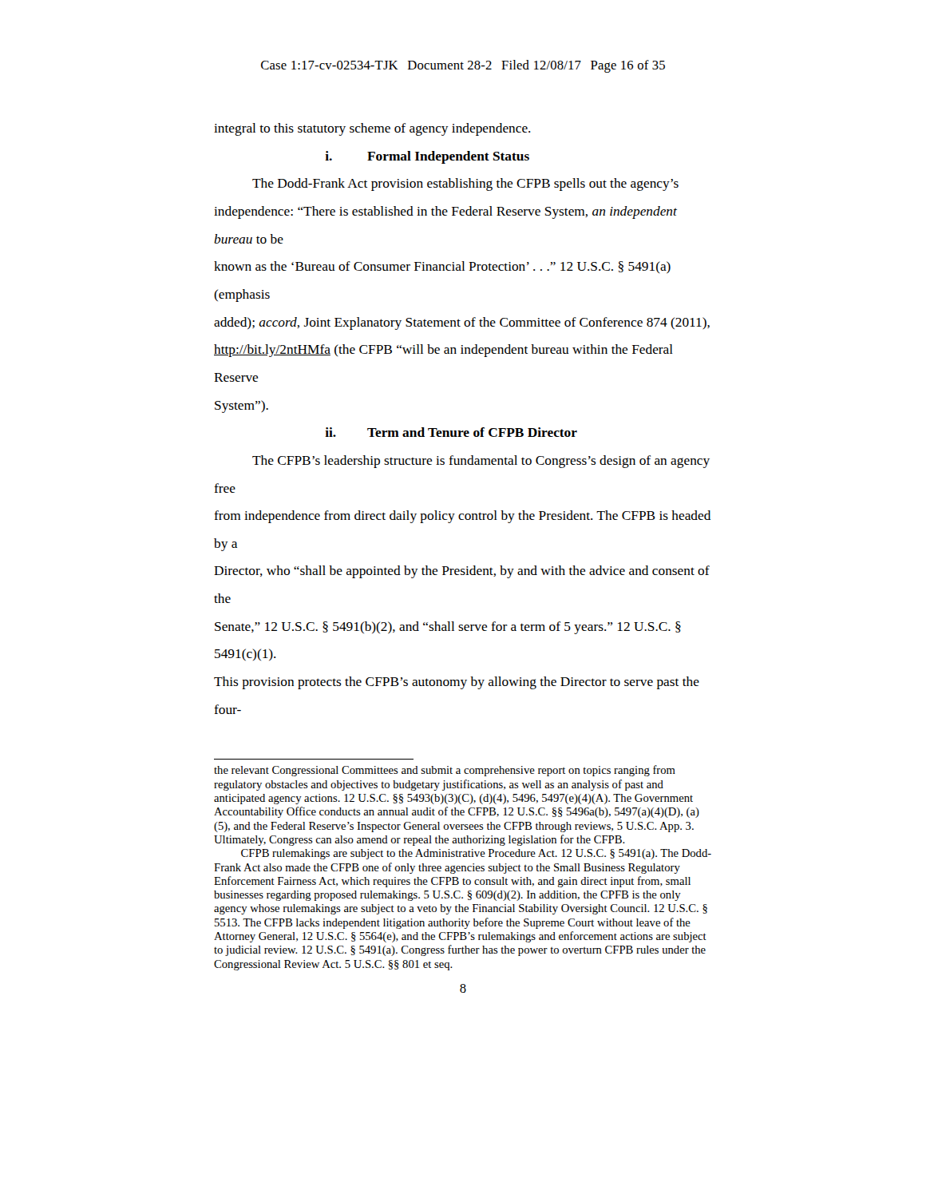Case 1:17-cv-02534-TJK Document 28-2 Filed 12/08/17 Page 16 of 35
integral to this statutory scheme of agency independence.
i. Formal Independent Status
The Dodd-Frank Act provision establishing the CFPB spells out the agency’s
independence: “There is established in the Federal Reserve System, an independent bureau to be
known as the ‘Bureau of Consumer Financial Protection’ . . .” 12 U.S.C. § 5491(a) (emphasis
added); accord, Joint Explanatory Statement of the Committee of Conference 874 (2011),
http://bit.ly/2ntHMfa (the CFPB “will be an independent bureau within the Federal Reserve
System”).
ii. Term and Tenure of CFPB Director
The CFPB’s leadership structure is fundamental to Congress’s design of an agency free
from independence from direct daily policy control by the President. The CFPB is headed by a
Director, who “shall be appointed by the President, by and with the advice and consent of the
Senate,” 12 U.S.C. § 5491(b)(2), and “shall serve for a term of 5 years.” 12 U.S.C. § 5491(c)(1).
This provision protects the CFPB’s autonomy by allowing the Director to serve past the four-
the relevant Congressional Committees and submit a comprehensive report on topics ranging from regulatory obstacles and objectives to budgetary justifications, as well as an analysis of past and anticipated agency actions. 12 U.S.C. §§ 5493(b)(3)(C), (d)(4), 5496, 5497(e)(4)(A). The Government Accountability Office conducts an annual audit of the CFPB, 12 U.S.C. §§ 5496a(b), 5497(a)(4)(D), (a)(5), and the Federal Reserve’s Inspector General oversees the CFPB through reviews, 5 U.S.C. App. 3. Ultimately, Congress can also amend or repeal the authorizing legislation for the CFPB.
CFPB rulemakings are subject to the Administrative Procedure Act. 12 U.S.C. § 5491(a). The Dodd-Frank Act also made the CFPB one of only three agencies subject to the Small Business Regulatory Enforcement Fairness Act, which requires the CFPB to consult with, and gain direct input from, small businesses regarding proposed rulemakings. 5 U.S.C. § 609(d)(2). In addition, the CPFB is the only agency whose rulemakings are subject to a veto by the Financial Stability Oversight Council. 12 U.S.C. § 5513. The CFPB lacks independent litigation authority before the Supreme Court without leave of the Attorney General, 12 U.S.C. § 5564(e), and the CFPB’s rulemakings and enforcement actions are subject to judicial review. 12 U.S.C. § 5491(a). Congress further has the power to overturn CFPB rules under the Congressional Review Act. 5 U.S.C. §§ 801 et seq.
8